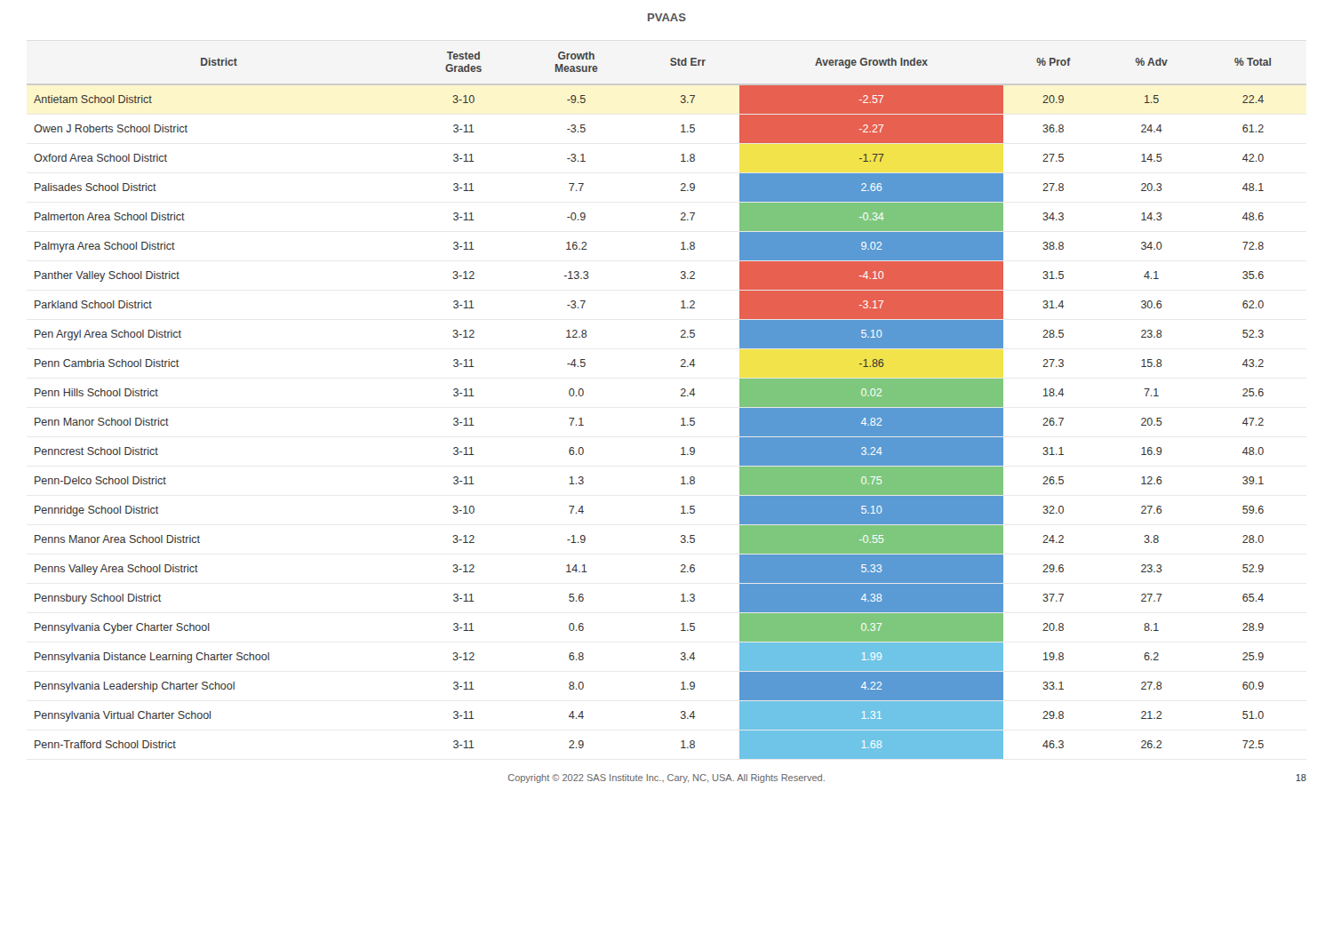PVAAS
| District | Tested Grades | Growth Measure | Std Err | Average Growth Index | % Prof | % Adv | % Total |
| --- | --- | --- | --- | --- | --- | --- | --- |
| Antietam School District | 3-10 | -9.5 | 3.7 | -2.57 | 20.9 | 1.5 | 22.4 |
| Owen J Roberts School District | 3-11 | -3.5 | 1.5 | -2.27 | 36.8 | 24.4 | 61.2 |
| Oxford Area School District | 3-11 | -3.1 | 1.8 | -1.77 | 27.5 | 14.5 | 42.0 |
| Palisades School District | 3-11 | 7.7 | 2.9 | 2.66 | 27.8 | 20.3 | 48.1 |
| Palmerton Area School District | 3-11 | -0.9 | 2.7 | -0.34 | 34.3 | 14.3 | 48.6 |
| Palmyra Area School District | 3-11 | 16.2 | 1.8 | 9.02 | 38.8 | 34.0 | 72.8 |
| Panther Valley School District | 3-12 | -13.3 | 3.2 | -4.10 | 31.5 | 4.1 | 35.6 |
| Parkland School District | 3-11 | -3.7 | 1.2 | -3.17 | 31.4 | 30.6 | 62.0 |
| Pen Argyl Area School District | 3-12 | 12.8 | 2.5 | 5.10 | 28.5 | 23.8 | 52.3 |
| Penn Cambria School District | 3-11 | -4.5 | 2.4 | -1.86 | 27.3 | 15.8 | 43.2 |
| Penn Hills School District | 3-11 | 0.0 | 2.4 | 0.02 | 18.4 | 7.1 | 25.6 |
| Penn Manor School District | 3-11 | 7.1 | 1.5 | 4.82 | 26.7 | 20.5 | 47.2 |
| Penncrest School District | 3-11 | 6.0 | 1.9 | 3.24 | 31.1 | 16.9 | 48.0 |
| Penn-Delco School District | 3-11 | 1.3 | 1.8 | 0.75 | 26.5 | 12.6 | 39.1 |
| Pennridge School District | 3-10 | 7.4 | 1.5 | 5.10 | 32.0 | 27.6 | 59.6 |
| Penns Manor Area School District | 3-12 | -1.9 | 3.5 | -0.55 | 24.2 | 3.8 | 28.0 |
| Penns Valley Area School District | 3-12 | 14.1 | 2.6 | 5.33 | 29.6 | 23.3 | 52.9 |
| Pennsbury School District | 3-11 | 5.6 | 1.3 | 4.38 | 37.7 | 27.7 | 65.4 |
| Pennsylvania Cyber Charter School | 3-11 | 0.6 | 1.5 | 0.37 | 20.8 | 8.1 | 28.9 |
| Pennsylvania Distance Learning Charter School | 3-12 | 6.8 | 3.4 | 1.99 | 19.8 | 6.2 | 25.9 |
| Pennsylvania Leadership Charter School | 3-11 | 8.0 | 1.9 | 4.22 | 33.1 | 27.8 | 60.9 |
| Pennsylvania Virtual Charter School | 3-11 | 4.4 | 3.4 | 1.31 | 29.8 | 21.2 | 51.0 |
| Penn-Trafford School District | 3-11 | 2.9 | 1.8 | 1.68 | 46.3 | 26.2 | 72.5 |
Copyright © 2022 SAS Institute Inc., Cary, NC, USA. All Rights Reserved. 18